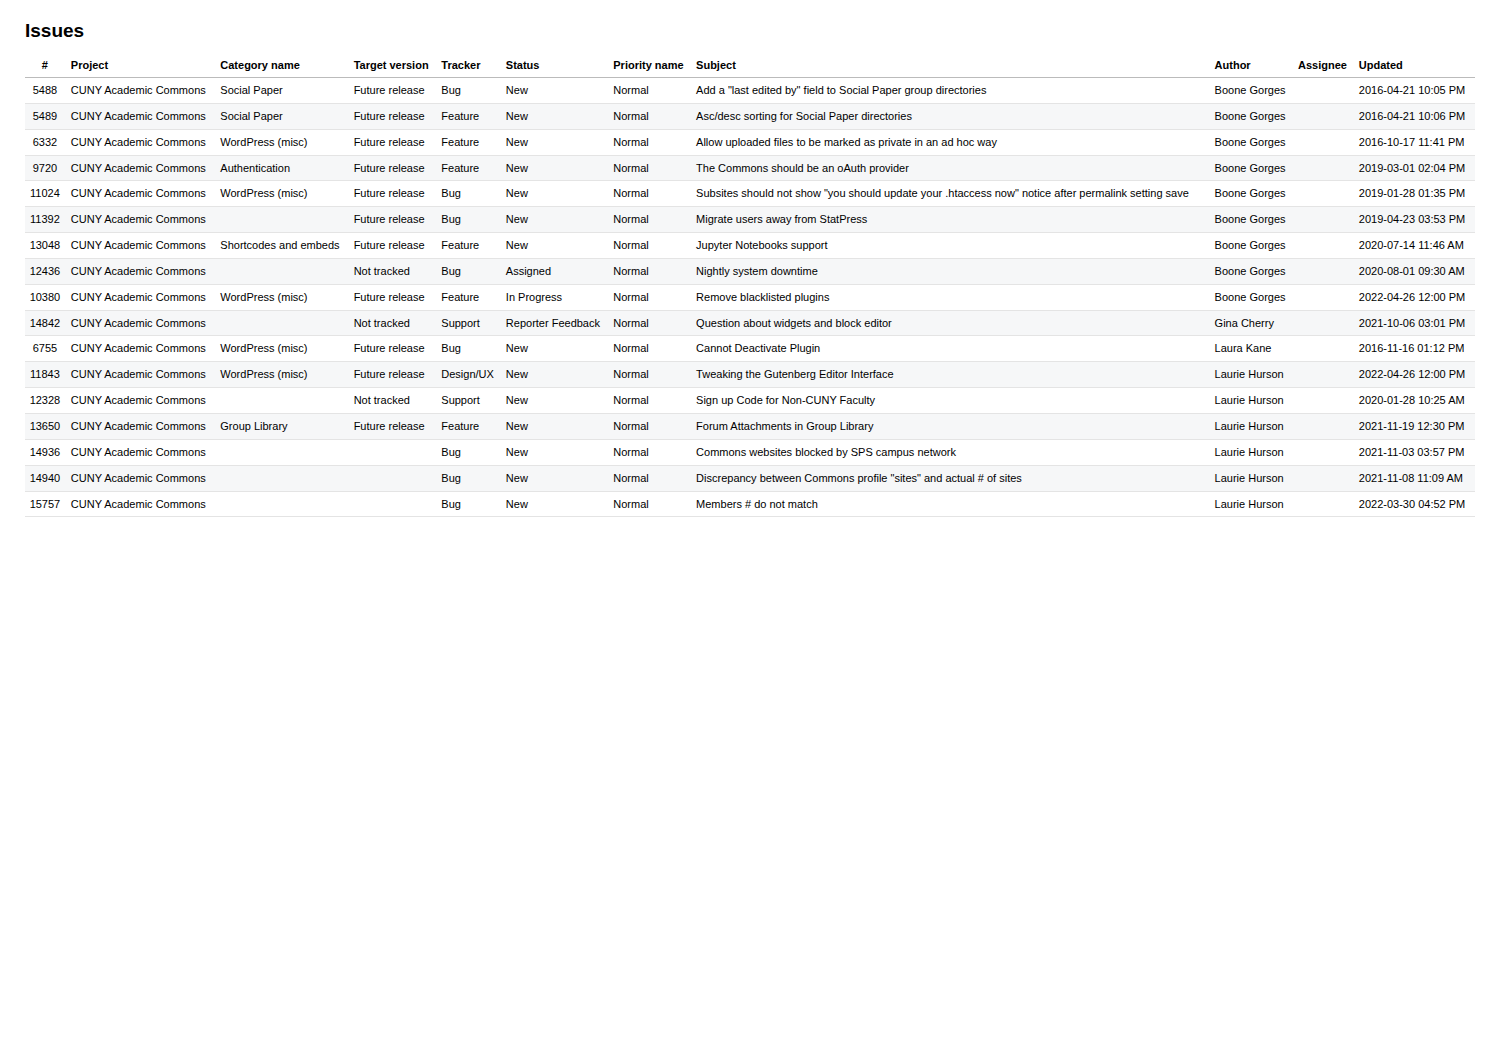Issues
| # | Project | Category name | Target version | Tracker | Status | Priority name | Subject | Author | Assignee | Updated |
| --- | --- | --- | --- | --- | --- | --- | --- | --- | --- | --- |
| 5488 | CUNY Academic Commons | Social Paper | Future release | Bug | New | Normal | Add a "last edited by" field to Social Paper group directories | Boone Gorges | | 2016-04-21 10:05 PM |
| 5489 | CUNY Academic Commons | Social Paper | Future release | Feature | New | Normal | Asc/desc sorting for Social Paper directories | Boone Gorges | | 2016-04-21 10:06 PM |
| 6332 | CUNY Academic Commons | WordPress (misc) | Future release | Feature | New | Normal | Allow uploaded files to be marked as private in an ad hoc way | Boone Gorges | | 2016-10-17 11:41 PM |
| 9720 | CUNY Academic Commons | Authentication | Future release | Feature | New | Normal | The Commons should be an oAuth provider | Boone Gorges | | 2019-03-01 02:04 PM |
| 11024 | CUNY Academic Commons | WordPress (misc) | Future release | Bug | New | Normal | Subsites should not show "you should update your .htaccess now" notice after permalink setting save | Boone Gorges | | 2019-01-28 01:35 PM |
| 11392 | CUNY Academic Commons | | Future release | Bug | New | Normal | Migrate users away from StatPress | Boone Gorges | | 2019-04-23 03:53 PM |
| 13048 | CUNY Academic Commons | Shortcodes and embeds | Future release | Feature | New | Normal | Jupyter Notebooks support | Boone Gorges | | 2020-07-14 11:46 AM |
| 12436 | CUNY Academic Commons | | Not tracked | Bug | Assigned | Normal | Nightly system downtime | Boone Gorges | | 2020-08-01 09:30 AM |
| 10380 | CUNY Academic Commons | WordPress (misc) | Future release | Feature | In Progress | Normal | Remove blacklisted plugins | Boone Gorges | | 2022-04-26 12:00 PM |
| 14842 | CUNY Academic Commons | | Not tracked | Support | Reporter Feedback | Normal | Question about widgets and block editor | Gina Cherry | | 2021-10-06 03:01 PM |
| 6755 | CUNY Academic Commons | WordPress (misc) | Future release | Bug | New | Normal | Cannot Deactivate Plugin | Laura Kane | | 2016-11-16 01:12 PM |
| 11843 | CUNY Academic Commons | WordPress (misc) | Future release | Design/UX | New | Normal | Tweaking the Gutenberg Editor Interface | Laurie Hurson | | 2022-04-26 12:00 PM |
| 12328 | CUNY Academic Commons | | Not tracked | Support | New | Normal | Sign up Code for Non-CUNY Faculty | Laurie Hurson | | 2020-01-28 10:25 AM |
| 13650 | CUNY Academic Commons | Group Library | Future release | Feature | New | Normal | Forum Attachments in Group Library | Laurie Hurson | | 2021-11-19 12:30 PM |
| 14936 | CUNY Academic Commons | | | Bug | New | Normal | Commons websites blocked by SPS campus network | Laurie Hurson | | 2021-11-03 03:57 PM |
| 14940 | CUNY Academic Commons | | | Bug | New | Normal | Discrepancy between Commons profile "sites" and actual # of sites | Laurie Hurson | | 2021-11-08 11:09 AM |
| 15757 | CUNY Academic Commons | | | Bug | New | Normal | Members # do not match | Laurie Hurson | | 2022-03-30 04:52 PM |